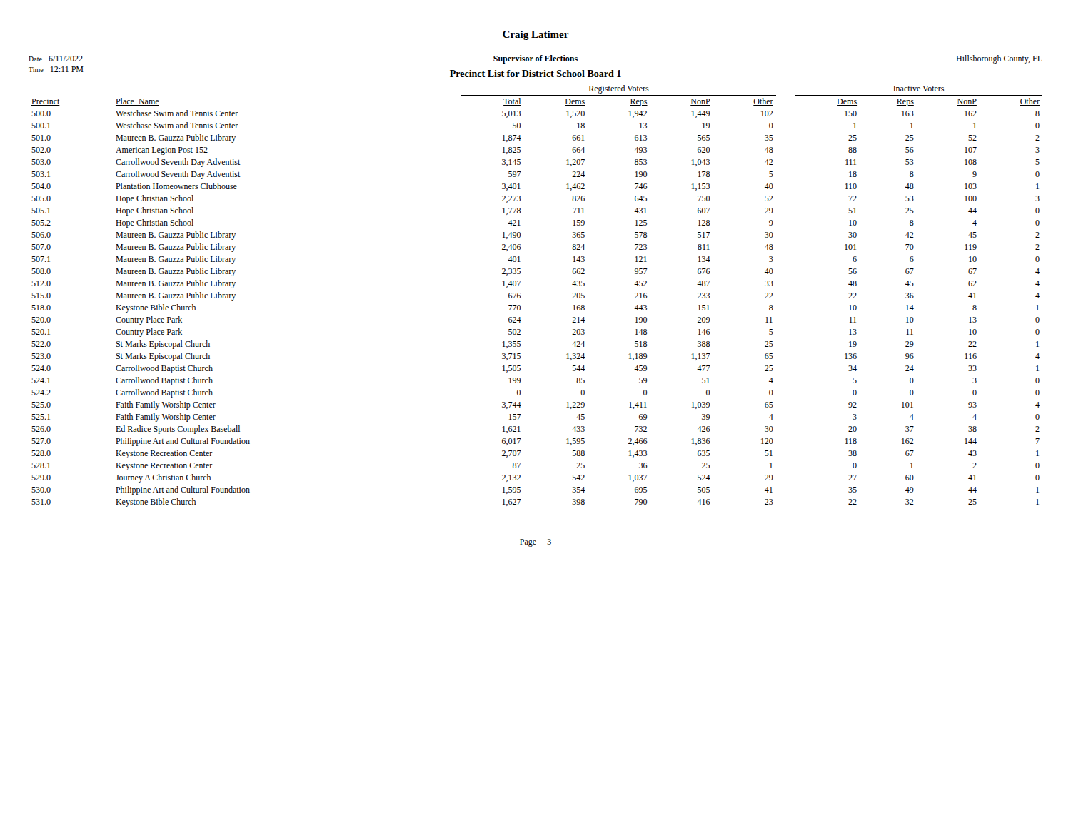Craig Latimer
| Date 6/11/2022 | Supervisor of Elections | Hillsborough County, FL |
| Time 12:11 PM | Precinct List for District School Board 1 | |
| | | Registered Voters | | Inactive Voters |
| --- | --- | --- | --- | --- |
| Precinct | Place_Name | Total | Dems | Reps | NonP | Other | | Dems | Reps | NonP | Other |
| 500.0 | Westchase Swim and Tennis Center | 5,013 | 1,520 | 1,942 | 1,449 | 102 | | 150 | 163 | 162 | 8 |
| 500.1 | Westchase Swim and Tennis Center | 50 | 18 | 13 | 19 | 0 | | 1 | 1 | 1 | 0 |
| 501.0 | Maureen B. Gauzza Public Library | 1,874 | 661 | 613 | 565 | 35 | | 25 | 25 | 52 | 2 |
| 502.0 | American Legion Post 152 | 1,825 | 664 | 493 | 620 | 48 | | 88 | 56 | 107 | 3 |
| 503.0 | Carrollwood Seventh Day Adventist | 3,145 | 1,207 | 853 | 1,043 | 42 | | 111 | 53 | 108 | 5 |
| 503.1 | Carrollwood Seventh Day Adventist | 597 | 224 | 190 | 178 | 5 | | 18 | 8 | 9 | 0 |
| 504.0 | Plantation Homeowners Clubhouse | 3,401 | 1,462 | 746 | 1,153 | 40 | | 110 | 48 | 103 | 1 |
| 505.0 | Hope Christian School | 2,273 | 826 | 645 | 750 | 52 | | 72 | 53 | 100 | 3 |
| 505.1 | Hope Christian School | 1,778 | 711 | 431 | 607 | 29 | | 51 | 25 | 44 | 0 |
| 505.2 | Hope Christian School | 421 | 159 | 125 | 128 | 9 | | 10 | 8 | 4 | 0 |
| 506.0 | Maureen B. Gauzza Public Library | 1,490 | 365 | 578 | 517 | 30 | | 30 | 42 | 45 | 2 |
| 507.0 | Maureen B. Gauzza Public Library | 2,406 | 824 | 723 | 811 | 48 | | 101 | 70 | 119 | 2 |
| 507.1 | Maureen B. Gauzza Public Library | 401 | 143 | 121 | 134 | 3 | | 6 | 6 | 10 | 0 |
| 508.0 | Maureen B. Gauzza Public Library | 2,335 | 662 | 957 | 676 | 40 | | 56 | 67 | 67 | 4 |
| 512.0 | Maureen B. Gauzza Public Library | 1,407 | 435 | 452 | 487 | 33 | | 48 | 45 | 62 | 4 |
| 515.0 | Maureen B. Gauzza Public Library | 676 | 205 | 216 | 233 | 22 | | 22 | 36 | 41 | 4 |
| 518.0 | Keystone Bible Church | 770 | 168 | 443 | 151 | 8 | | 10 | 14 | 8 | 1 |
| 520.0 | Country Place Park | 624 | 214 | 190 | 209 | 11 | | 11 | 10 | 13 | 0 |
| 520.1 | Country Place Park | 502 | 203 | 148 | 146 | 5 | | 13 | 11 | 10 | 0 |
| 522.0 | St Marks Episcopal Church | 1,355 | 424 | 518 | 388 | 25 | | 19 | 29 | 22 | 1 |
| 523.0 | St Marks Episcopal Church | 3,715 | 1,324 | 1,189 | 1,137 | 65 | | 136 | 96 | 116 | 4 |
| 524.0 | Carrollwood Baptist Church | 1,505 | 544 | 459 | 477 | 25 | | 34 | 24 | 33 | 1 |
| 524.1 | Carrollwood Baptist Church | 199 | 85 | 59 | 51 | 4 | | 5 | 0 | 3 | 0 |
| 524.2 | Carrollwood Baptist Church | 0 | 0 | 0 | 0 | 0 | | 0 | 0 | 0 | 0 |
| 525.0 | Faith Family Worship Center | 3,744 | 1,229 | 1,411 | 1,039 | 65 | | 92 | 101 | 93 | 4 |
| 525.1 | Faith Family Worship Center | 157 | 45 | 69 | 39 | 4 | | 3 | 4 | 4 | 0 |
| 526.0 | Ed Radice Sports Complex Baseball | 1,621 | 433 | 732 | 426 | 30 | | 20 | 37 | 38 | 2 |
| 527.0 | Philippine Art and Cultural Foundation | 6,017 | 1,595 | 2,466 | 1,836 | 120 | | 118 | 162 | 144 | 7 |
| 528.0 | Keystone Recreation Center | 2,707 | 588 | 1,433 | 635 | 51 | | 38 | 67 | 43 | 1 |
| 528.1 | Keystone Recreation Center | 87 | 25 | 36 | 25 | 1 | | 0 | 1 | 2 | 0 |
| 529.0 | Journey A Christian Church | 2,132 | 542 | 1,037 | 524 | 29 | | 27 | 60 | 41 | 0 |
| 530.0 | Philippine Art and Cultural Foundation | 1,595 | 354 | 695 | 505 | 41 | | 35 | 49 | 44 | 1 |
| 531.0 | Keystone Bible Church | 1,627 | 398 | 790 | 416 | 23 | | 22 | 32 | 25 | 1 |
Page 3